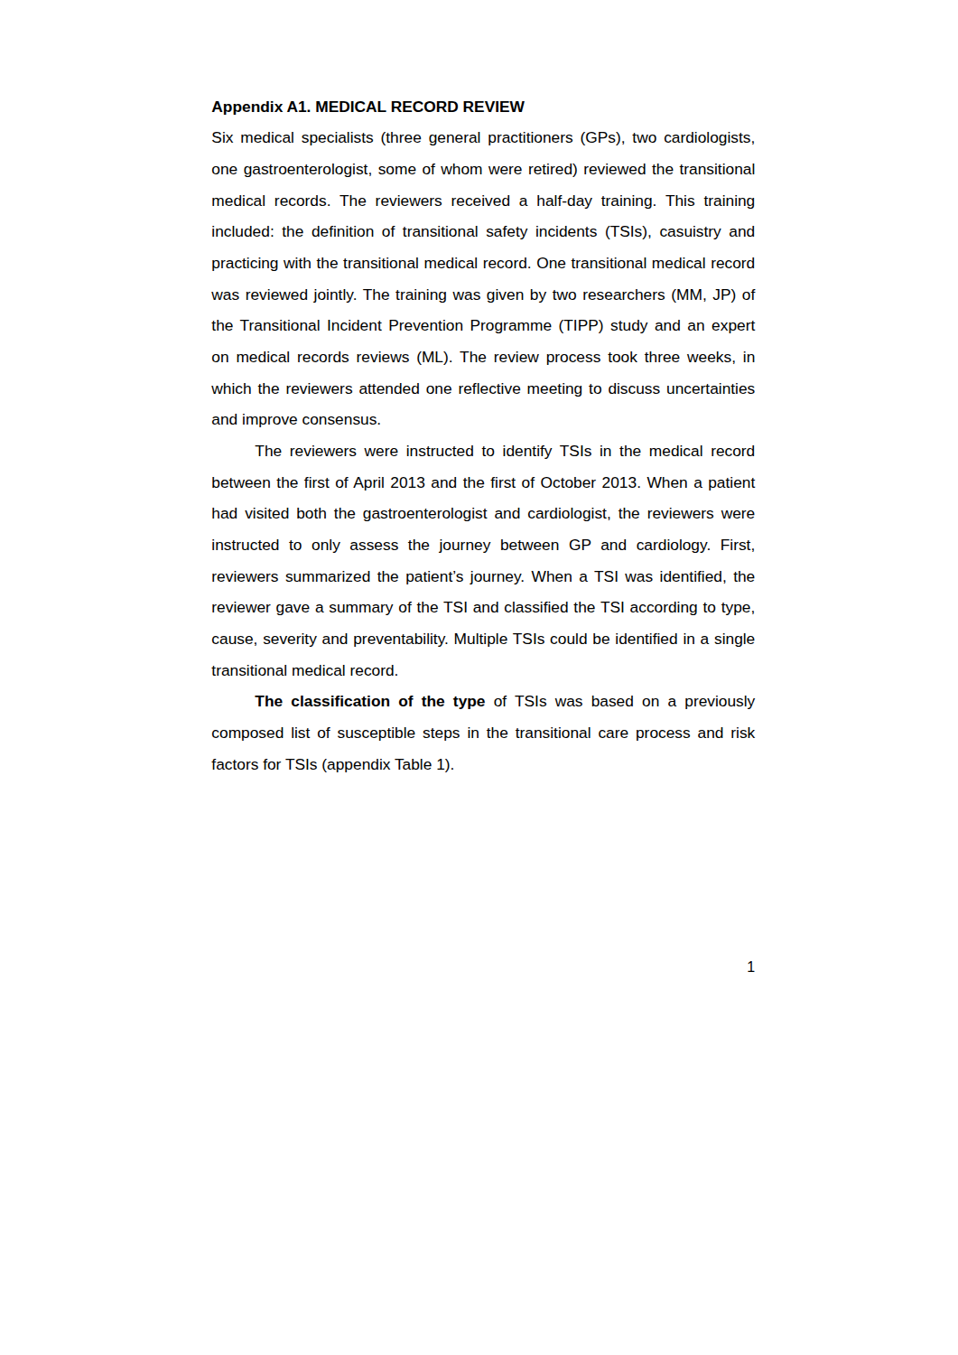Appendix A1. MEDICAL RECORD REVIEW
Six medical specialists (three general practitioners (GPs), two cardiologists, one gastroenterologist, some of whom were retired) reviewed the transitional medical records. The reviewers received a half-day training. This training included: the definition of transitional safety incidents (TSIs), casuistry and practicing with the transitional medical record. One transitional medical record was reviewed jointly. The training was given by two researchers (MM, JP) of the Transitional Incident Prevention Programme (TIPP) study and an expert on medical records reviews (ML). The review process took three weeks, in which the reviewers attended one reflective meeting to discuss uncertainties and improve consensus.
The reviewers were instructed to identify TSIs in the medical record between the first of April 2013 and the first of October 2013. When a patient had visited both the gastroenterologist and cardiologist, the reviewers were instructed to only assess the journey between GP and cardiology. First, reviewers summarized the patient’s journey. When a TSI was identified, the reviewer gave a summary of the TSI and classified the TSI according to type, cause, severity and preventability. Multiple TSIs could be identified in a single transitional medical record.
The classification of the type of TSIs was based on a previously composed list of susceptible steps in the transitional care process and risk factors for TSIs (appendix Table 1).
1